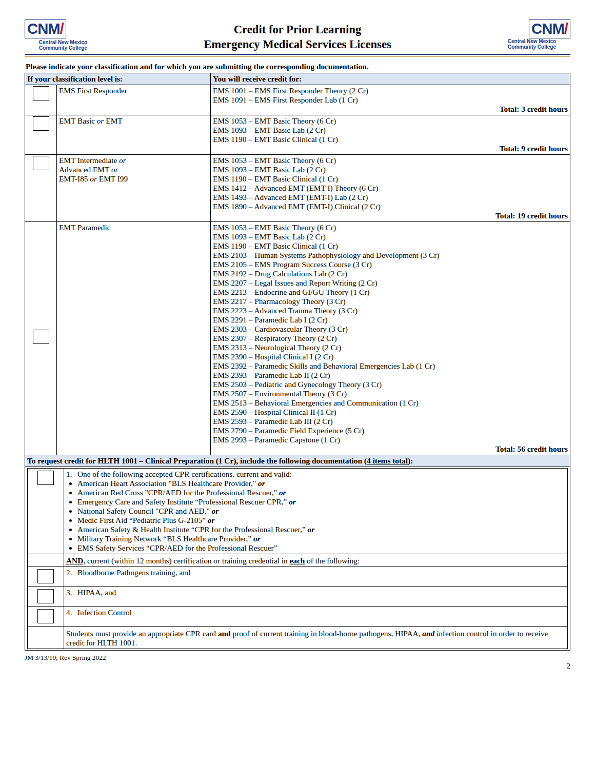CNM/
Central New Mexico
Community College
Credit for Prior Learning
Emergency Medical Services Licenses
CNM/
Central New Mexico
Community College
Please indicate your classification and for which you are submitting the corresponding documentation.
| If your classification level is: | You will receive credit for: |
| --- | --- |
| | EMS First Responder | EMS 1001 – EMS First Responder Theory (2 Cr) EMS 1091 – EMS First Responder Lab (1 Cr) Total: 3 credit hours |
| | EMT Basic or EMT | EMS 1053 – EMT Basic Theory (6 Cr) EMS 1093 – EMT Basic Lab (2 Cr) EMS 1190 – EMT Basic Clinical (1 Cr) Total: 9 credit hours |
| | EMT Intermediate or Advanced EMT or EMT-I85 or EMT I99 | EMS 1053 – EMT Basic Theory (6 Cr) EMS 1093 – EMT Basic Lab (2 Cr) EMS 1190 – EMT Basic Clinical (1 Cr) EMS 1412 – Advanced EMT (EMT I) Theory (6 Cr) EMS 1493 – Advanced EMT (EMT-I) Lab (2 Cr) EMS 1890 – Advanced EMT (EMT-I) Clinical (2 Cr) Total: 19 credit hours |
| | EMT Paramedic | EMS 1053 – EMT Basic Theory (6 Cr) EMS 1093 – EMT Basic Lab (2 Cr) EMS 1190 – EMT Basic Clinical (1 Cr) EMS 2103 – Human Systems Pathophysiology and Development (3 Cr) EMS 2105 – EMS Program Success Course (3 Cr) EMS 2192 – Drug Calculations Lab (2 Cr) EMS 2207 – Legal Issues and Report Writing (2 Cr) EMS 2213 – Endocrine and GI/GU Theory (1 Cr) EMS 2217 – Pharmacology Theory (3 Cr) EMS 2223 – Advanced Trauma Theory (3 Cr) EMS 2291 – Paramedic Lab I (2 Cr) EMS 2303 – Cardiovascular Theory (3 Cr) EMS 2307 – Respiratory Theory (2 Cr) EMS 2313 – Neurological Theory (2 Cr) EMS 2390 – Hospital Clinical I (2 Cr) EMS 2392 – Paramedic Skills and Behavioral Emergencies Lab (1 Cr) EMS 2393 – Paramedic Lab II (2 Cr) EMS 2503 – Pediatric and Gynecology Theory (3 Cr) EMS 2507 – Environmental Theory (3 Cr) EMS 2513 – Behavioral Emergencies and Communication (1 Cr) EMS 2590 – Hospital Clinical II (1 Cr) EMS 2593 – Paramedic Lab III (2 Cr) EMS 2790 – Paramedic Field Experience (5 Cr) EMS 2993 – Paramedic Capstone (1 Cr) Total: 56 credit hours |
| To request credit for HLTH 1001 – Clinical Preparation (1 Cr), include the following documentation ( 4 items total ): |
| / / 1. One of the following accepted CPR certifications, current and valid: American Heart Association "BLS Healthcare Provider," or American Red Cross "CPR/AED for the Professional Rescuer," or Emergency Care and Safety Institute “Professional Rescuer CPR,” or National Safety Council "CPR and AED," or Medic First Aid “Pediatric Plus G-2105” or American Safety & Health Institute “CPR for the Professional Rescuer,” or Military Training Network “BLS Healthcare Provider,” or EMS Safety Services “CPR/AED for the Professional Rescuer” / / / AND , current (within 12 months) certification or training credential in each of the following: / / / 2. Bloodborne Pathogens training, and / / / 3. HIPAA, and / / / 4. Infection Control / / / Students must provide an appropriate CPR card and proof of current training in blood-borne pathogens, HIPAA, and infection control in order to receive credit for HLTH 1001. / |
JM 3/13/19; Rev Spring 2022
2